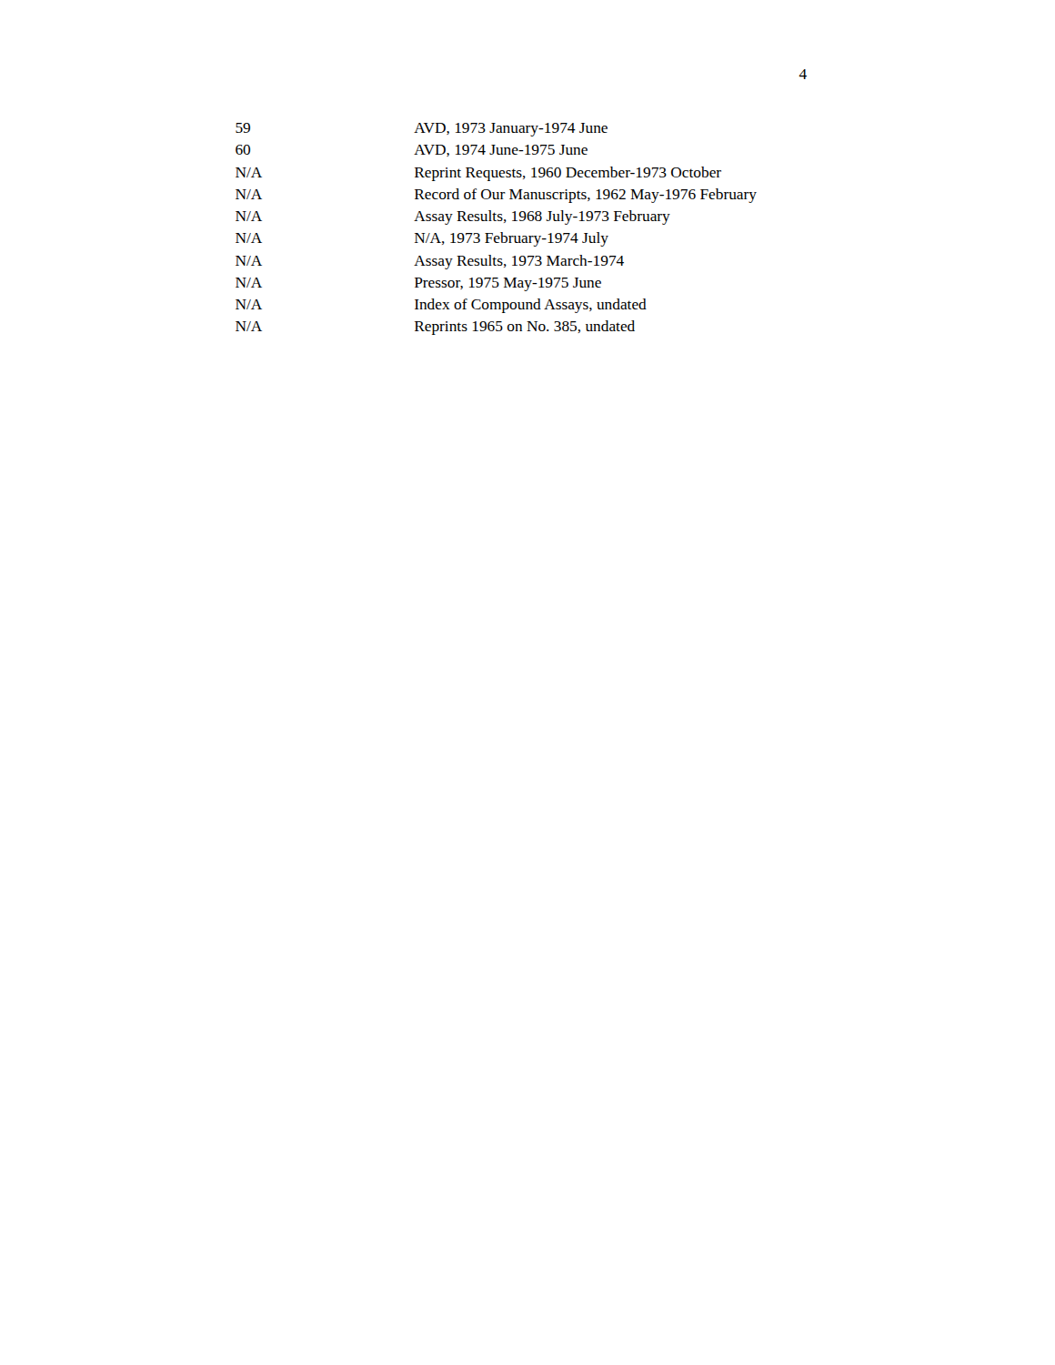4
| 59 | AVD, 1973 January-1974 June |
| 60 | AVD, 1974 June-1975 June |
| N/A | Reprint Requests, 1960 December-1973 October |
| N/A | Record of Our Manuscripts, 1962 May-1976 February |
| N/A | Assay Results, 1968 July-1973 February |
| N/A | N/A, 1973 February-1974 July |
| N/A | Assay Results, 1973 March-1974 |
| N/A | Pressor, 1975 May-1975 June |
| N/A | Index of Compound Assays, undated |
| N/A | Reprints 1965 on No. 385, undated |